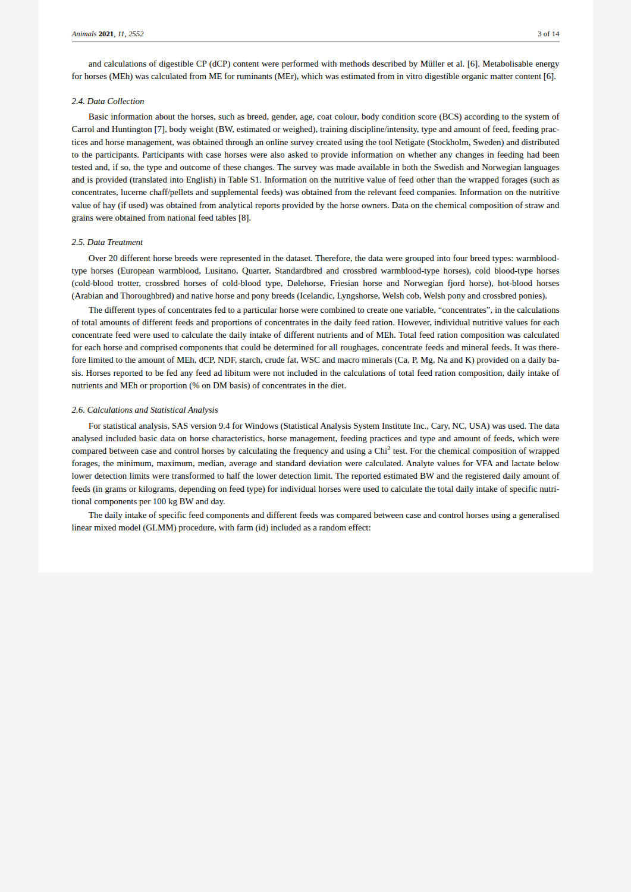Animals 2021, 11, 2552 3 of 14
and calculations of digestible CP (dCP) content were performed with methods described by Müller et al. [6]. Metabolisable energy for horses (MEh) was calculated from ME for ruminants (MEr), which was estimated from in vitro digestible organic matter content [6].
2.4. Data Collection
Basic information about the horses, such as breed, gender, age, coat colour, body condition score (BCS) according to the system of Carrol and Huntington [7], body weight (BW, estimated or weighed), training discipline/intensity, type and amount of feed, feeding practices and horse management, was obtained through an online survey created using the tool Netigate (Stockholm, Sweden) and distributed to the participants. Participants with case horses were also asked to provide information on whether any changes in feeding had been tested and, if so, the type and outcome of these changes. The survey was made available in both the Swedish and Norwegian languages and is provided (translated into English) in Table S1. Information on the nutritive value of feed other than the wrapped forages (such as concentrates, lucerne chaff/pellets and supplemental feeds) was obtained from the relevant feed companies. Information on the nutritive value of hay (if used) was obtained from analytical reports provided by the horse owners. Data on the chemical composition of straw and grains were obtained from national feed tables [8].
2.5. Data Treatment
Over 20 different horse breeds were represented in the dataset. Therefore, the data were grouped into four breed types: warmblood-type horses (European warmblood, Lusitano, Quarter, Standardbred and crossbred warmblood-type horses), cold blood-type horses (cold-blood trotter, crossbred horses of cold-blood type, Dølehorse, Friesian horse and Norwegian fjord horse), hot-blood horses (Arabian and Thoroughbred) and native horse and pony breeds (Icelandic, Lyngshorse, Welsh cob, Welsh pony and crossbred ponies).
The different types of concentrates fed to a particular horse were combined to create one variable, “concentrates”, in the calculations of total amounts of different feeds and proportions of concentrates in the daily feed ration. However, individual nutritive values for each concentrate feed were used to calculate the daily intake of different nutrients and of MEh. Total feed ration composition was calculated for each horse and comprised components that could be determined for all roughages, concentrate feeds and mineral feeds. It was therefore limited to the amount of MEh, dCP, NDF, starch, crude fat, WSC and macro minerals (Ca, P, Mg, Na and K) provided on a daily basis. Horses reported to be fed any feed ad libitum were not included in the calculations of total feed ration composition, daily intake of nutrients and MEh or proportion (% on DM basis) of concentrates in the diet.
2.6. Calculations and Statistical Analysis
For statistical analysis, SAS version 9.4 for Windows (Statistical Analysis System Institute Inc., Cary, NC, USA) was used. The data analysed included basic data on horse characteristics, horse management, feeding practices and type and amount of feeds, which were compared between case and control horses by calculating the frequency and using a Chi2 test. For the chemical composition of wrapped forages, the minimum, maximum, median, average and standard deviation were calculated. Analyte values for VFA and lactate below lower detection limits were transformed to half the lower detection limit. The reported estimated BW and the registered daily amount of feeds (in grams or kilograms, depending on feed type) for individual horses were used to calculate the total daily intake of specific nutritional components per 100 kg BW and day.
The daily intake of specific feed components and different feeds was compared between case and control horses using a generalised linear mixed model (GLMM) procedure, with farm (id) included as a random effect: